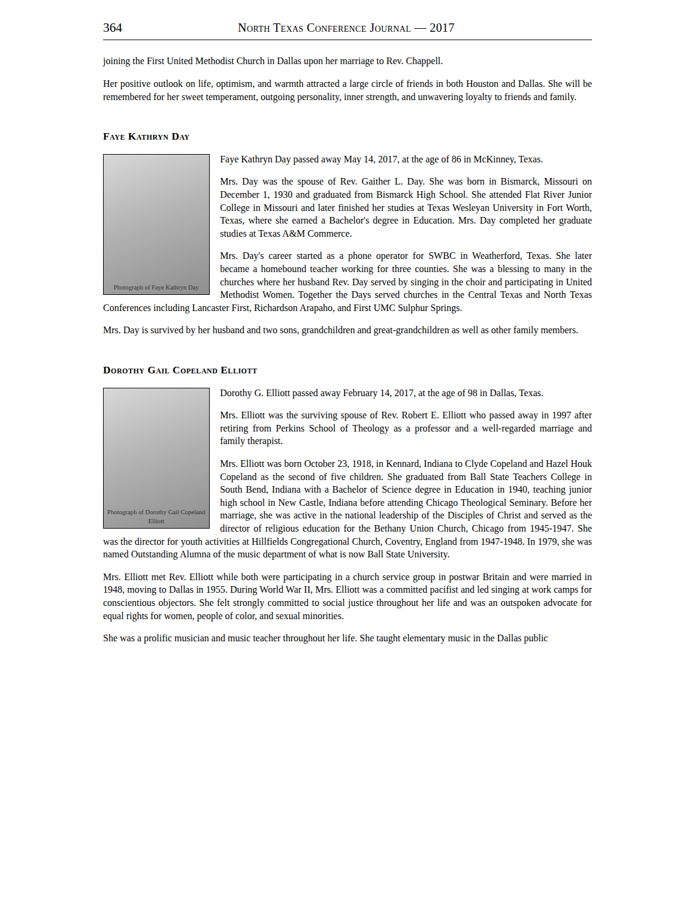364 North Texas Conference Journal — 2017
joining the First United Methodist Church in Dallas upon her marriage to Rev. Chappell.
Her positive outlook on life, optimism, and warmth attracted a large circle of friends in both Houston and Dallas. She will be remembered for her sweet temperament, outgoing personality, inner strength, and unwavering loyalty to friends and family.
Faye Kathryn Day
Photograph of Faye Kathryn Day
Faye Kathryn Day passed away May 14, 2017, at the age of 86 in McKinney, Texas.
Mrs. Day was the spouse of Rev. Gaither L. Day. She was born in Bismarck, Missouri on December 1, 1930 and graduated from Bismarck High School. She attended Flat River Junior College in Missouri and later finished her studies at Texas Wesleyan University in Fort Worth, Texas, where she earned a Bachelor's degree in Education. Mrs. Day completed her graduate studies at Texas A&M Commerce.
Mrs. Day's career started as a phone operator for SWBC in Weatherford, Texas. She later became a homebound teacher working for three counties. She was a blessing to many in the churches where her husband Rev. Day served by singing in the choir and participating in United Methodist Women. Together the Days served churches in the Central Texas and North Texas Conferences including Lancaster First, Richardson Arapaho, and First UMC Sulphur Springs.
Mrs. Day is survived by her husband and two sons, grandchildren and great-grandchildren as well as other family members.
Dorothy Gail Copeland Elliott
Photograph of Dorothy Gail Copeland Elliott
Dorothy G. Elliott passed away February 14, 2017, at the age of 98 in Dallas, Texas.
Mrs. Elliott was the surviving spouse of Rev. Robert E. Elliott who passed away in 1997 after retiring from Perkins School of Theology as a professor and a well-regarded marriage and family therapist.
Mrs. Elliott was born October 23, 1918, in Kennard, Indiana to Clyde Copeland and Hazel Houk Copeland as the second of five children. She graduated from Ball State Teachers College in South Bend, Indiana with a Bachelor of Science degree in Education in 1940, teaching junior high school in New Castle, Indiana before attending Chicago Theological Seminary. Before her marriage, she was active in the national leadership of the Disciples of Christ and served as the director of religious education for the Bethany Union Church, Chicago from 1945-1947. She was the director for youth activities at Hillfields Congregational Church, Coventry, England from 1947-1948. In 1979, she was named Outstanding Alumna of the music department of what is now Ball State University.
Mrs. Elliott met Rev. Elliott while both were participating in a church service group in postwar Britain and were married in 1948, moving to Dallas in 1955. During World War II, Mrs. Elliott was a committed pacifist and led singing at work camps for conscientious objectors. She felt strongly committed to social justice throughout her life and was an outspoken advocate for equal rights for women, people of color, and sexual minorities.
She was a prolific musician and music teacher throughout her life. She taught elementary music in the Dallas public